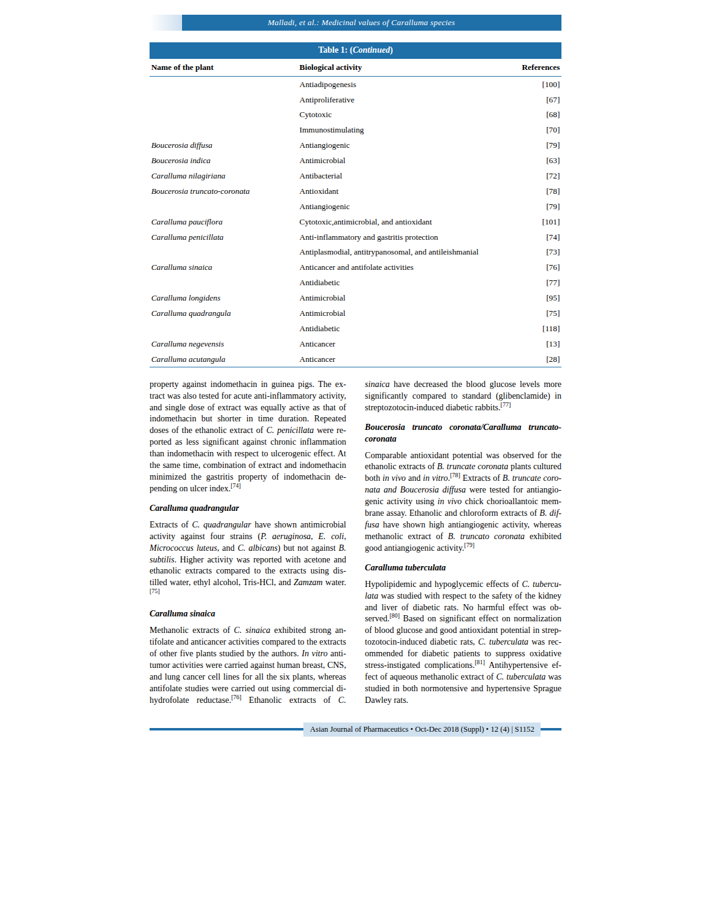Malladi, et al.: Medicinal values of Caralluma species
Table 1: ( Continued )
| Name of the plant | Biological activity | References |
| --- | --- | --- |
| | Antiadipogenesis | [100] |
| | Antiproliferative | [67] |
| | Cytotoxic | [68] |
| | Immunostimulating | [70] |
| Boucerosia diffusa | Antiangiogenic | [79] |
| Boucerosia indica | Antimicrobial | [63] |
| Caralluma nilagiriana | Antibacterial | [72] |
| Boucerosia truncato-coronata | Antioxidant | [78] |
| | Antiangiogenic | [79] |
| Caralluma pauciflora | Cytotoxic,antimicrobial, and antioxidant | [101] |
| Caralluma penicillata | Anti-inflammatory and gastritis protection | [74] |
| | Antiplasmodial, antitrypanosomal, and antileishmanial | [73] |
| Caralluma sinaica | Anticancer and antifolate activities | [76] |
| | Antidiabetic | [77] |
| Caralluma longidens | Antimicrobial | [95] |
| Caralluma quadrangula | Antimicrobial | [75] |
| | Antidiabetic | [118] |
| Caralluma negevensis | Anticancer | [13] |
| Caralluma acutangula | Anticancer | [28] |
property against indomethacin in guinea pigs. The extract was also tested for acute anti-inflammatory activity, and single dose of extract was equally active as that of indomethacin but shorter in time duration. Repeated doses of the ethanolic extract of C. penicillata were reported as less significant against chronic inflammation than indomethacin with respect to ulcerogenic effect. At the same time, combination of extract and indomethacin minimized the gastritis property of indomethacin depending on ulcer index.[74]
Caralluma quadrangular
Extracts of C. quadrangular have shown antimicrobial activity against four strains (P. aeruginosa, E. coli, Micrococcus luteus, and C. albicans) but not against B. subtilis. Higher activity was reported with acetone and ethanolic extracts compared to the extracts using distilled water, ethyl alcohol, Tris-HCl, and Zamzam water.[75]
Caralluma sinaica
Methanolic extracts of C. sinaica exhibited strong antifolate and anticancer activities compared to the extracts of other five plants studied by the authors. In vitro antitumor activities were carried against human breast, CNS, and lung cancer cell lines for all the six plants, whereas antifolate studies were carried out using commercial dihydrofolate reductase.[76] Ethanolic extracts of C. sinaica have decreased the blood glucose levels more significantly compared to standard (glibenclamide) in streptozotocin-induced diabetic rabbits.[77]
Boucerosia truncato coronata/Caralluma truncato-coronata
Comparable antioxidant potential was observed for the ethanolic extracts of B. truncate coronata plants cultured both in vivo and in vitro.[78] Extracts of B. truncate coronata and Boucerosia diffusa were tested for antiangiogenic activity using in vivo chick chorioallantoic membrane assay. Ethanolic and chloroform extracts of B. diffusa have shown high antiangiogenic activity, whereas methanolic extract of B. truncato coronata exhibited good antiangiogenic activity.[79]
Caralluma tuberculata
Hypolipidemic and hypoglycemic effects of C. tuberculata was studied with respect to the safety of the kidney and liver of diabetic rats. No harmful effect was observed.[80] Based on significant effect on normalization of blood glucose and good antioxidant potential in streptozotocin-induced diabetic rats, C. tuberculata was recommended for diabetic patients to suppress oxidative stress-instigated complications.[81] Antihypertensive effect of aqueous methanolic extract of C. tuberculata was studied in both normotensive and hypertensive Sprague Dawley rats.
Asian Journal of Pharmaceutics • Oct-Dec 2018 (Suppl) • 12 (4) | S1152